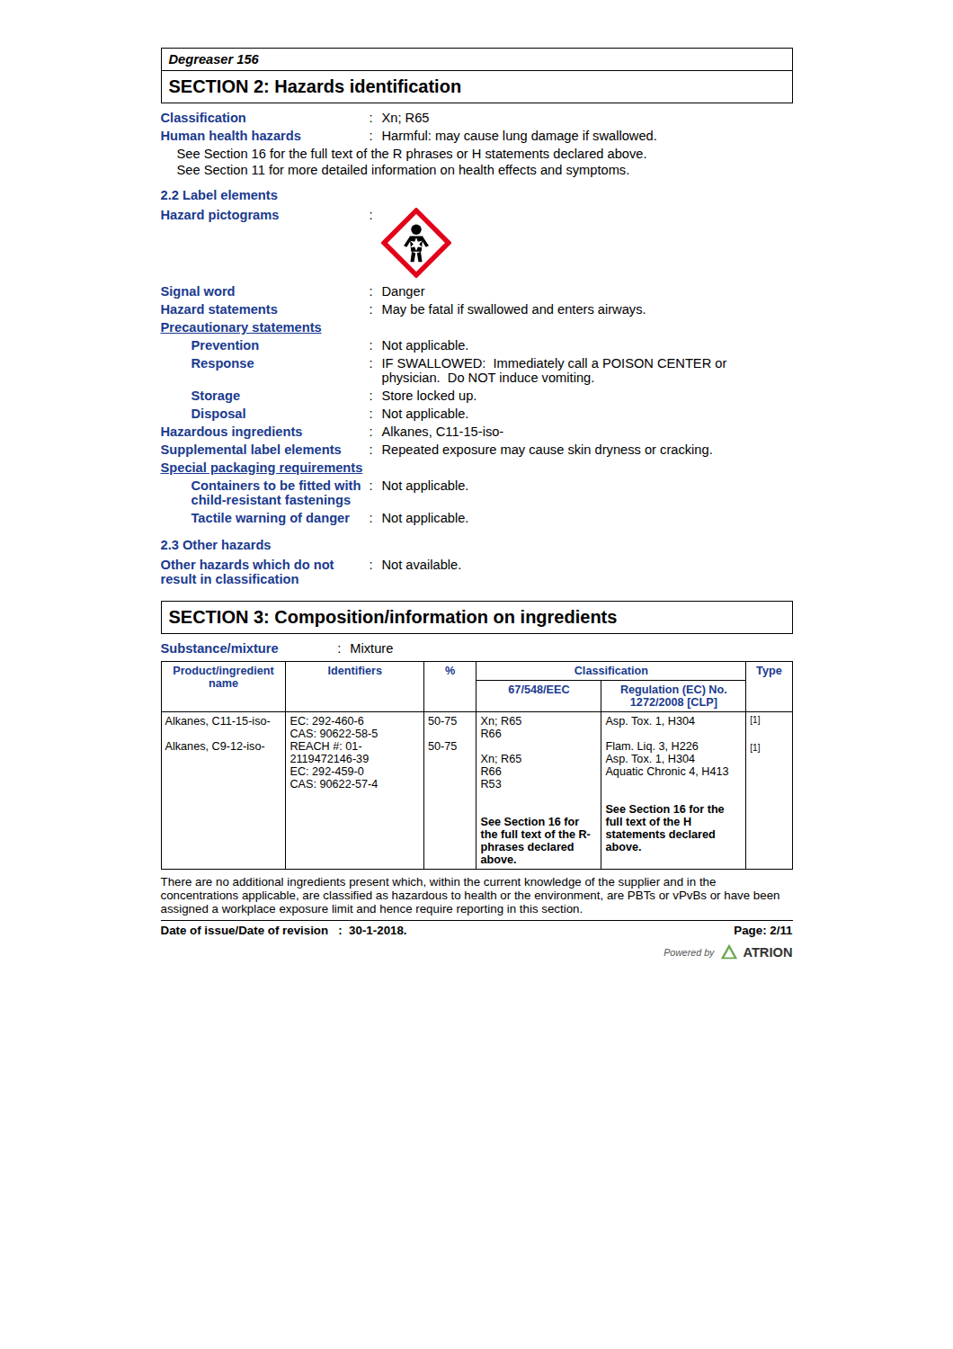Degreaser 156
SECTION 2: Hazards identification
| Classification | : | Xn; R65 |
| Human health hazards | : | Harmful: may cause lung damage if swallowed. |
See Section 16 for the full text of the R phrases or H statements declared above.
See Section 11 for more detailed information on health effects and symptoms.
2.2 Label elements
| Hazard pictograms | : | |
| Signal word | : | Danger |
| Hazard statements | : | May be fatal if swallowed and enters airways. |
| Precautionary statements | | |
| Prevention | : | Not applicable. |
| Response | : | IF SWALLOWED: Immediately call a POISON CENTER or physician. Do NOT induce vomiting. |
| Storage | : | Store locked up. |
| Disposal | : | Not applicable. |
| Hazardous ingredients | : | Alkanes, C11-15-iso- |
| Supplemental label elements | : | Repeated exposure may cause skin dryness or cracking. |
| Special packaging requirements | | |
| Containers to be fitted with child-resistant fastenings | : | Not applicable. |
| Tactile warning of danger | : | Not applicable. |
2.3 Other hazards
| Other hazards which do not result in classification | : | Not available. |
SECTION 3: Composition/information on ingredients
| Substance/mixture | : | Mixture |
| Product/ingredient name | Identifiers | % | Classification | Type |
| --- | --- | --- | --- | --- |
| 67/548/EEC | Regulation (EC) No. 1272/2008 [CLP] |
| Alkanes, C11-15-iso- Alkanes, C9-12-iso- | EC: 292-460-6 CAS: 90622-58-5 REACH #: 01-2119472146-39 EC: 292-459-0 CAS: 90622-57-4 | 50-75 50-75 | Xn; R65 R66 Xn; R65 R66 R53 See Section 16 for the full text of the R-phrases declared above. | Asp. Tox. 1, H304 Flam. Liq. 3, H226 Asp. Tox. 1, H304 Aquatic Chronic 4, H413 See Section 16 for the full text of the H statements declared above. | [1] [1] |
There are no additional ingredients present which, within the current knowledge of the supplier and in the concentrations applicable, are classified as hazardous to health or the environment, are PBTs or vPvBs or have been assigned a workplace exposure limit and hence require reporting in this section.
Date of issue/Date of revision : 30-1-2018. Page: 2/11
Powered by ATRION